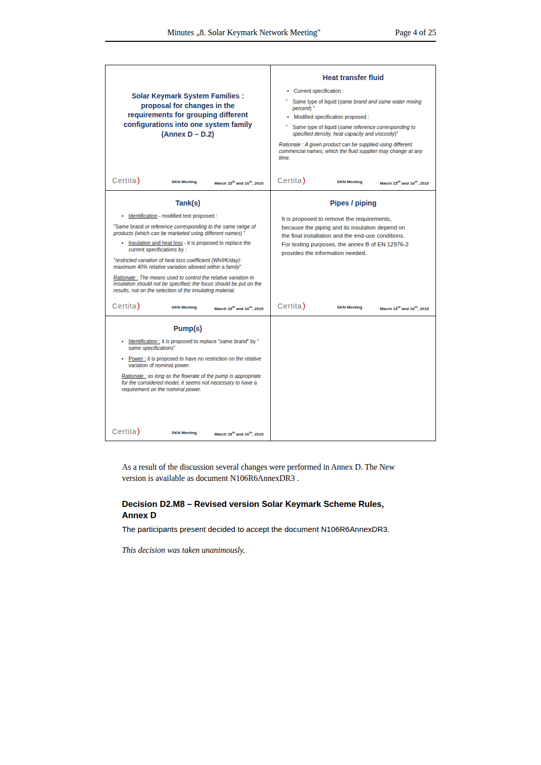Minutes „8. Solar Keymark Network Meeting"
Page 4 of 25
| Solar Keymark System Families : proposal for changes in the requirements for grouping different configurations into one system family (Annex D – D.2) Certita SKN Meeting March 15 th and 16 th , 2010 | Heat transfer fluid Current specification : Same type of liquid ( same brand and same water mixing percent ) " Modified specification proposed : Same type of liquid ( same reference corresponding to specified density, heat capacity and viscosity )" Rationale : A given product can be supplied using different commercial names, which the fluid supplier may change at any time. Certita SKN Meeting March 15 th and 16 th , 2010 |
| Tank(s) Identification - modified text proposed : "Same brand or reference corresponding to the same range of products (which can be marketed using different names) " Insulation and heat loss - it is proposed to replace the current specifications by : " restricted variation of heat loss coefficient (Wh/l/K/day): maximum 40% relative variation allowed within a family " Rationale : The means used to control the relative variation in insulation should not be specified; the focus should be put on the results, not on the selection of the insulating material. Certita SKN Meeting March 15 th and 16 th , 2010 | Pipes / piping It is proposed to remove the requirements, because the piping and its insulation depend on the final installation and the end-use conditions. For testing purposes, the annex B of EN 12976-2 provides the information needed. Certita SKN Meeting March 15 th and 16 th , 2010 |
| Pump(s) Identification : it is proposed to replace "same brand " by " same specifications " Power : it is proposed to have no restriction on the relative variation of nominal power. Rationale : as long as the flowrate of the pump is appropriate for the considered model, it seems not necessary to have a requirement on the nominal power. Certita SKN Meeting March 15 th and 16 th , 2010 | |
As a result of the discussion several changes were performed in Annex D. The New version is available as document N106R6AnnexDR3 .
Decision D2.M8 – Revised version Solar Keymark Scheme Rules, Annex D
The participants present decided to accept the document N106R6AnnexDR3.
This decision was taken unanimously.